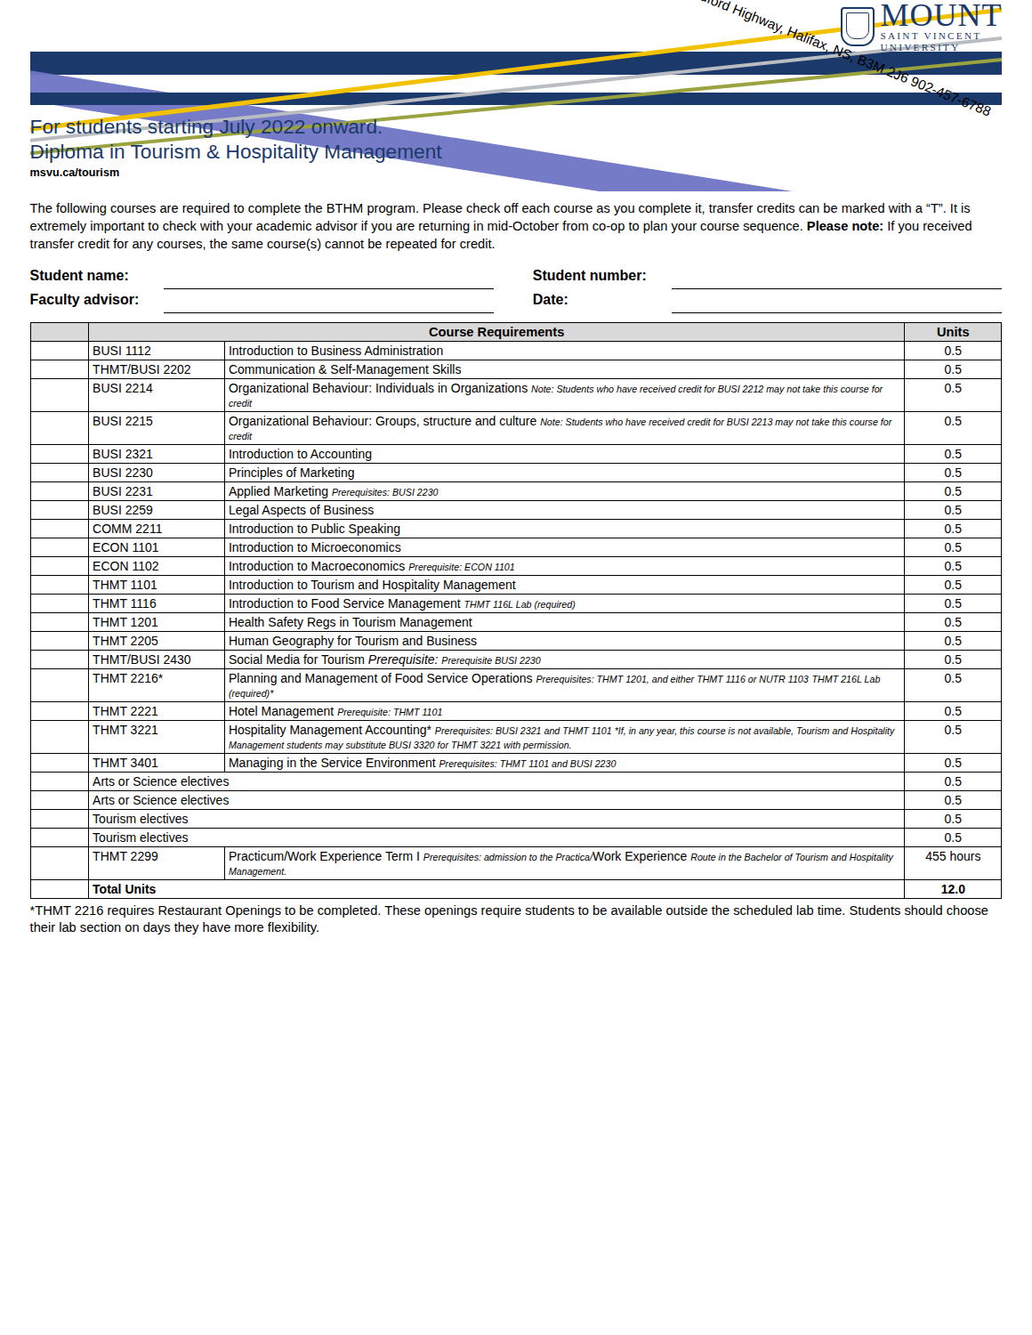MOUNT SAINT VINCENT UNIVERSITY
166 Bedford Highway, Halifax, NS, B3M 2J6 902-457-6788
For students starting July 2022 onward.
Diploma in Tourism & Hospitality Management
msvu.ca/tourism
The following courses are required to complete the BTHM program. Please check off each course as you complete it, transfer credits can be marked with a “T”. It is extremely important to check with your academic advisor if you are returning in mid-October from co-op to plan your course sequence. Please note: If you received transfer credit for any courses, the same course(s) cannot be repeated for credit.
| Student name: | | | Student number: | |
| Faculty advisor: | | | Date: | |
| | Course Requirements | Units |
| --- | --- | --- |
| | BUSI 1112 | Introduction to Business Administration | 0.5 |
| | THMT/BUSI 2202 | Communication & Self-Management Skills | 0.5 |
| | BUSI 2214 | Organizational Behaviour: Individuals in Organizations Note: Students who have received credit for BUSI 2212 may not take this course for credit | 0.5 |
| | BUSI 2215 | Organizational Behaviour: Groups, structure and culture Note: Students who have received credit for BUSI 2213 may not take this course for credit | 0.5 |
| | BUSI 2321 | Introduction to Accounting | 0.5 |
| | BUSI 2230 | Principles of Marketing | 0.5 |
| | BUSI 2231 | Applied Marketing Prerequisites: BUSI 2230 | 0.5 |
| | BUSI 2259 | Legal Aspects of Business | 0.5 |
| | COMM 2211 | Introduction to Public Speaking | 0.5 |
| | ECON 1101 | Introduction to Microeconomics | 0.5 |
| | ECON 1102 | Introduction to Macroeconomics Prerequisite: ECON 1101 | 0.5 |
| | THMT 1101 | Introduction to Tourism and Hospitality Management | 0.5 |
| | THMT 1116 | Introduction to Food Service Management THMT 116L Lab (required) | 0.5 |
| | THMT 1201 | Health Safety Regs in Tourism Management | 0.5 |
| | THMT 2205 | Human Geography for Tourism and Business | 0.5 |
| | THMT/BUSI 2430 | Social Media for Tourism Prerequisite: Prerequisite BUSI 2230 | 0.5 |
| | THMT 2216* | Planning and Management of Food Service Operations Prerequisites: THMT 1201, and either THMT 1116 or NUTR 1103 THMT 216L Lab (required)* | 0.5 |
| | THMT 2221 | Hotel Management Prerequisite: THMT 1101 | 0.5 |
| | THMT 3221 | Hospitality Management Accounting* Prerequisites: BUSI 2321 and THMT 1101 *If, in any year, this course is not available, Tourism and Hospitality Management students may substitute BUSI 3320 for THMT 3221 with permission. | 0.5 |
| | THMT 3401 | Managing in the Service Environment Prerequisites: THMT 1101 and BUSI 2230 | 0.5 |
| | Arts or Science electives | 0.5 |
| | Arts or Science electives | 0.5 |
| | Tourism electives | 0.5 |
| | Tourism electives | 0.5 |
| | THMT 2299 | Practicum/Work Experience Term I Prerequisites: admission to the Practica/ Work Experience Route in the Bachelor of Tourism and Hospitality Management. | 455 hours |
| | Total Units | 12.0 |
*THMT 2216 requires Restaurant Openings to be completed. These openings require students to be available outside the scheduled lab time. Students should choose their lab section on days they have more flexibility.